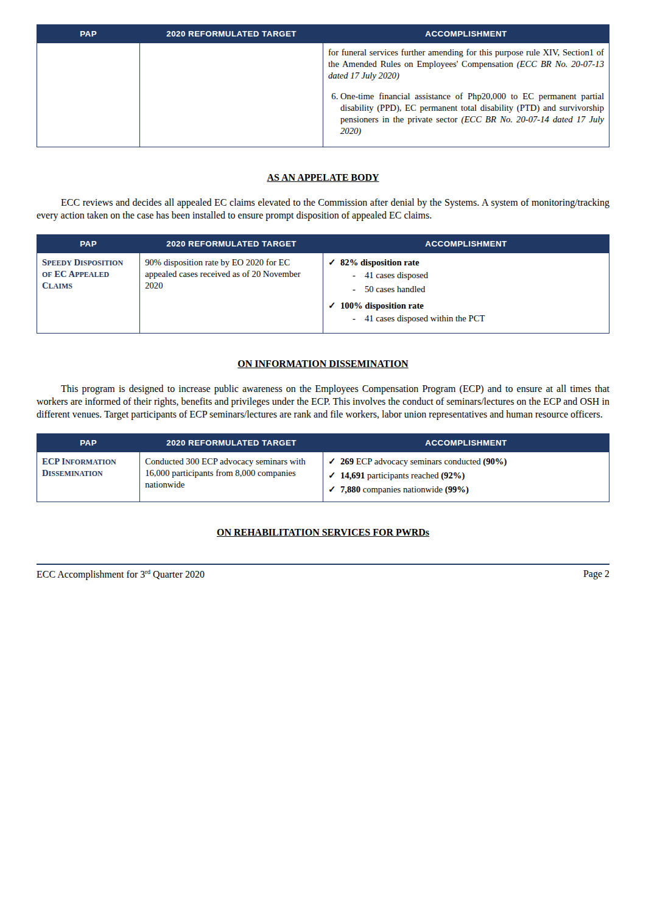| PAP | 2020 REFORMULATED TARGET | ACCOMPLISHMENT |
| --- | --- | --- |
| | | for funeral services further amending for this purpose rule XIV, Section1 of the Amended Rules on Employees' Compensation (ECC BR No. 20-07-13 dated 17 July 2020) One-time financial assistance of Php20,000 to EC permanent partial disability (PPD), EC permanent total disability (PTD) and survivorship pensioners in the private sector (ECC BR No. 20-07-14 dated 17 July 2020) |
AS AN APPELATE BODY
ECC reviews and decides all appealed EC claims elevated to the Commission after denial by the Systems. A system of monitoring/tracking every action taken on the case has been installed to ensure prompt disposition of appealed EC claims.
| PAP | 2020 REFORMULATED TARGET | ACCOMPLISHMENT |
| --- | --- | --- |
| S PEEDY D ISPOSITION OF EC A PPEALED C LAIMS | 90% disposition rate by EO 2020 for EC appealed cases received as of 20 November 2020 | 82% disposition rate 41 cases disposed 50 cases handled 100% disposition rate 41 cases disposed within the PCT |
ON INFORMATION DISSEMINATION
This program is designed to increase public awareness on the Employees Compensation Program (ECP) and to ensure at all times that workers are informed of their rights, benefits and privileges under the ECP. This involves the conduct of seminars/lectures on the ECP and OSH in different venues. Target participants of ECP seminars/lectures are rank and file workers, labor union representatives and human resource officers.
| PAP | 2020 REFORMULATED TARGET | ACCOMPLISHMENT |
| --- | --- | --- |
| ECP I NFORMATION D ISSEMINATION | Conducted 300 ECP advocacy seminars with 16,000 participants from 8,000 companies nationwide | 269 ECP advocacy seminars conducted (90%) 14,691 participants reached (92%) 7,880 companies nationwide (99%) |
ON REHABILITATION SERVICES FOR PWRDs
ECC Accomplishment for 3rd Quarter 2020 Page 2